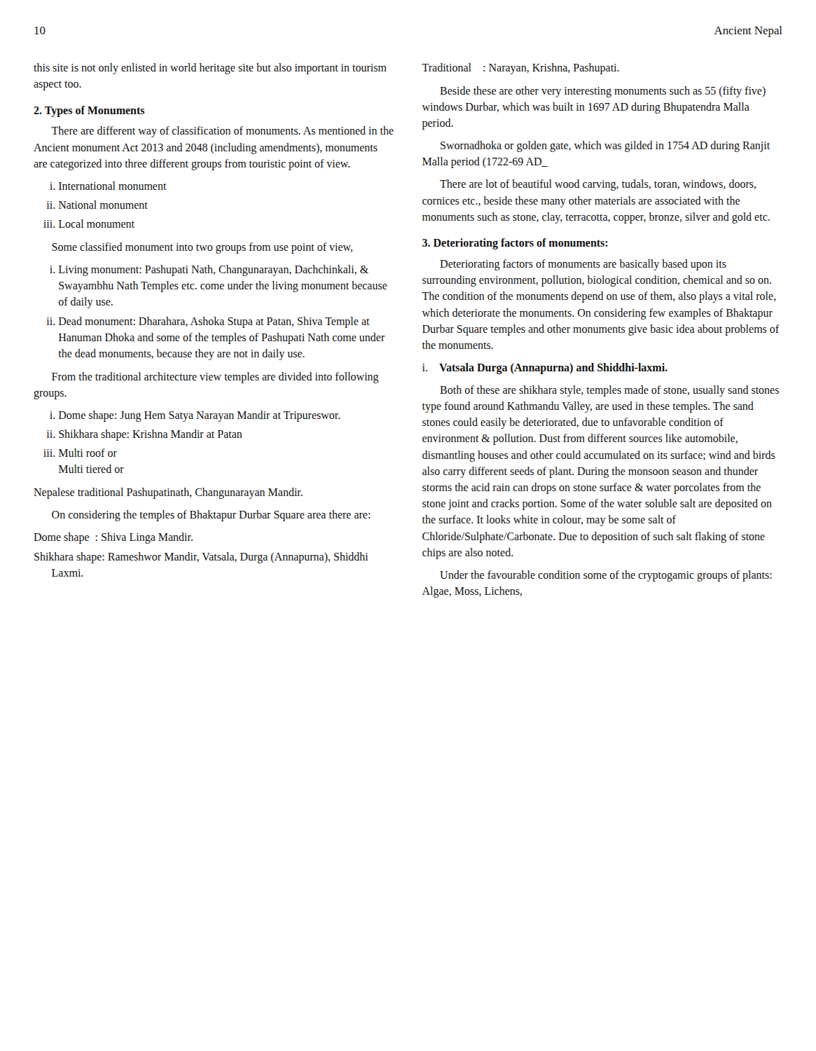10 Ancient Nepal
this site is not only enlisted in world heritage site but also important in tourism aspect too.
2. Types of Monuments
There are different way of classification of monuments. As mentioned in the Ancient monument Act 2013 and 2048 (including amendments), monuments are categorized into three different groups from touristic point of view.
International monument
National monument
Local monument
Some classified monument into two groups from use point of view,
Living monument: Pashupati Nath, Changunarayan, Dachchinkali, & Swayambhu Nath Temples etc. come under the living monument because of daily use.
Dead monument: Dharahara, Ashoka Stupa at Patan, Shiva Temple at Hanuman Dhoka and some of the temples of Pashupati Nath come under the dead monuments, because they are not in daily use.
From the traditional architecture view temples are divided into following groups.
Dome shape: Jung Hem Satya Narayan Mandir at Tripureswor.
Shikhara shape: Krishna Mandir at Patan
Multi roof or
Multi tiered or
Nepalese traditional Pashupatinath, Changunarayan Mandir.
On considering the temples of Bhaktapur Durbar Square area there are:
Dome shape : Shiva Linga Mandir.
Shikhara shape: Rameshwor Mandir, Vatsala, Durga (Annapurna), Shiddhi Laxmi.
Traditional : Narayan, Krishna, Pashupati.
Beside these are other very interesting monuments such as 55 (fifty five) windows Durbar, which was built in 1697 AD during Bhupatendra Malla period.
Swornadhoka or golden gate, which was gilded in 1754 AD during Ranjit Malla period (1722-69 AD_
There are lot of beautiful wood carving, tudals, toran, windows, doors, cornices etc., beside these many other materials are associated with the monuments such as stone, clay, terracotta, copper, bronze, silver and gold etc.
3. Deteriorating factors of monuments:
Deteriorating factors of monuments are basically based upon its surrounding environment, pollution, biological condition, chemical and so on. The condition of the monuments depend on use of them, also plays a vital role, which deteriorate the monuments. On considering few examples of Bhaktapur Durbar Square temples and other monuments give basic idea about problems of the monuments.
i. Vatsala Durga (Annapurna) and Shiddhi-laxmi.
Both of these are shikhara style, temples made of stone, usually sand stones type found around Kathmandu Valley, are used in these temples. The sand stones could easily be deteriorated, due to unfavorable condition of environment & pollution. Dust from different sources like automobile, dismantling houses and other could accumulated on its surface; wind and birds also carry different seeds of plant. During the monsoon season and thunder storms the acid rain can drops on stone surface & water porcolates from the stone joint and cracks portion. Some of the water soluble salt are deposited on the surface. It looks white in colour, may be some salt of Chloride/Sulphate/Carbonate. Due to deposition of such salt flaking of stone chips are also noted.
Under the favourable condition some of the cryptogamic groups of plants: Algae, Moss, Lichens,